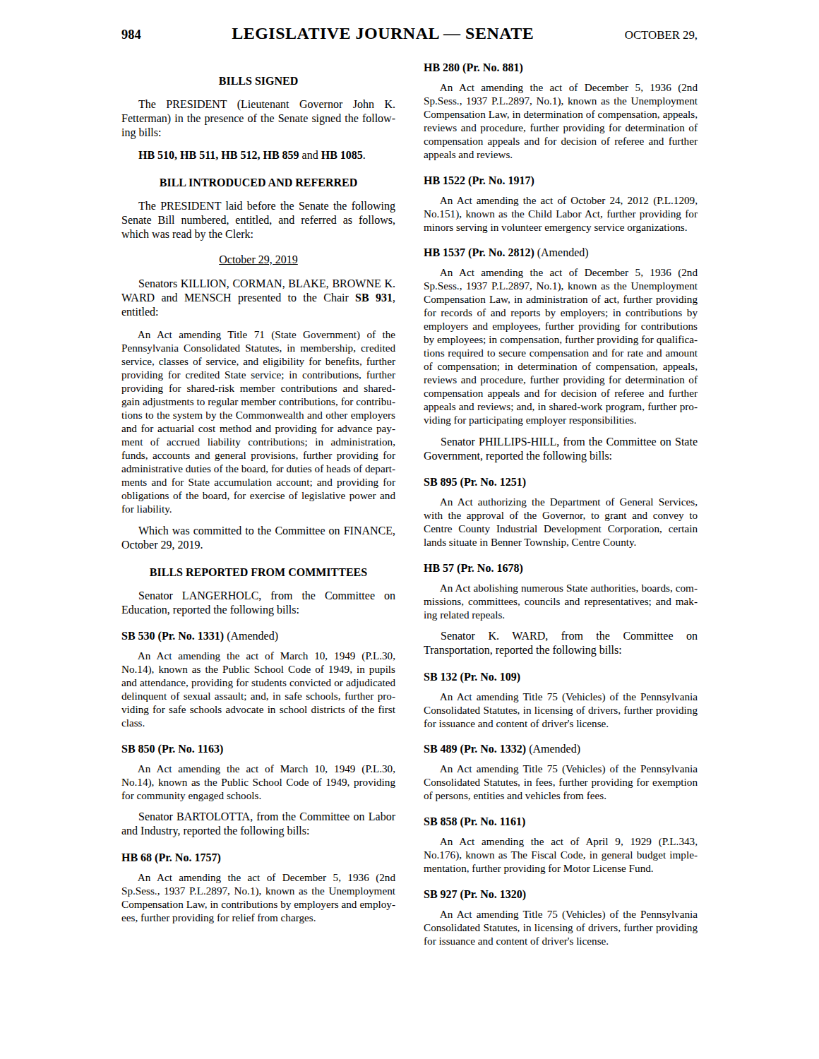984 LEGISLATIVE JOURNAL — SENATE OCTOBER 29,
Bills Signed
The PRESIDENT (Lieutenant Governor John K. Fetterman) in the presence of the Senate signed the following bills:
HB 510, HB 511, HB 512, HB 859 and HB 1085.
Bill Introduced and Referred
The PRESIDENT laid before the Senate the following Senate Bill numbered, entitled, and referred as follows, which was read by the Clerk:
October 29, 2019
Senators KILLION, CORMAN, BLAKE, BROWNE K. WARD and MENSCH presented to the Chair SB 931, entitled:
An Act amending Title 71 (State Government) of the Pennsylvania Consolidated Statutes, in membership, credited service, classes of service, and eligibility for benefits, further providing for credited State service; in contributions, further providing for shared-risk member contributions and shared-gain adjustments to regular member contributions, for contributions to the system by the Commonwealth and other employers and for actuarial cost method and providing for advance payment of accrued liability contributions; in administration, funds, accounts and general provisions, further providing for administrative duties of the board, for duties of heads of departments and for State accumulation account; and providing for obligations of the board, for exercise of legislative power and for liability.
Which was committed to the Committee on FINANCE, October 29, 2019.
Bills Reported from Committees
Senator LANGERHOLC, from the Committee on Education, reported the following bills:
SB 530 (Pr. No. 1331) (Amended)
An Act amending the act of March 10, 1949 (P.L.30, No.14), known as the Public School Code of 1949, in pupils and attendance, providing for students convicted or adjudicated delinquent of sexual assault; and, in safe schools, further providing for safe schools advocate in school districts of the first class.
SB 850 (Pr. No. 1163)
An Act amending the act of March 10, 1949 (P.L.30, No.14), known as the Public School Code of 1949, providing for community engaged schools.
Senator BARTOLOTTA, from the Committee on Labor and Industry, reported the following bills:
HB 68 (Pr. No. 1757)
An Act amending the act of December 5, 1936 (2nd Sp.Sess., 1937 P.L.2897, No.1), known as the Unemployment Compensation Law, in contributions by employers and employees, further providing for relief from charges.
HB 280 (Pr. No. 881)
An Act amending the act of December 5, 1936 (2nd Sp.Sess., 1937 P.L.2897, No.1), known as the Unemployment Compensation Law, in determination of compensation, appeals, reviews and procedure, further providing for determination of compensation appeals and for decision of referee and further appeals and reviews.
HB 1522 (Pr. No. 1917)
An Act amending the act of October 24, 2012 (P.L.1209, No.151), known as the Child Labor Act, further providing for minors serving in volunteer emergency service organizations.
HB 1537 (Pr. No. 2812) (Amended)
An Act amending the act of December 5, 1936 (2nd Sp.Sess., 1937 P.L.2897, No.1), known as the Unemployment Compensation Law, in administration of act, further providing for records of and reports by employers; in contributions by employers and employees, further providing for contributions by employees; in compensation, further providing for qualifications required to secure compensation and for rate and amount of compensation; in determination of compensation, appeals, reviews and procedure, further providing for determination of compensation appeals and for decision of referee and further appeals and reviews; and, in shared-work program, further providing for participating employer responsibilities.
Senator PHILLIPS-HILL, from the Committee on State Government, reported the following bills:
SB 895 (Pr. No. 1251)
An Act authorizing the Department of General Services, with the approval of the Governor, to grant and convey to Centre County Industrial Development Corporation, certain lands situate in Benner Township, Centre County.
HB 57 (Pr. No. 1678)
An Act abolishing numerous State authorities, boards, commissions, committees, councils and representatives; and making related repeals.
Senator K. WARD, from the Committee on Transportation, reported the following bills:
SB 132 (Pr. No. 109)
An Act amending Title 75 (Vehicles) of the Pennsylvania Consolidated Statutes, in licensing of drivers, further providing for issuance and content of driver's license.
SB 489 (Pr. No. 1332) (Amended)
An Act amending Title 75 (Vehicles) of the Pennsylvania Consolidated Statutes, in fees, further providing for exemption of persons, entities and vehicles from fees.
SB 858 (Pr. No. 1161)
An Act amending the act of April 9, 1929 (P.L.343, No.176), known as The Fiscal Code, in general budget implementation, further providing for Motor License Fund.
SB 927 (Pr. No. 1320)
An Act amending Title 75 (Vehicles) of the Pennsylvania Consolidated Statutes, in licensing of drivers, further providing for issuance and content of driver's license.